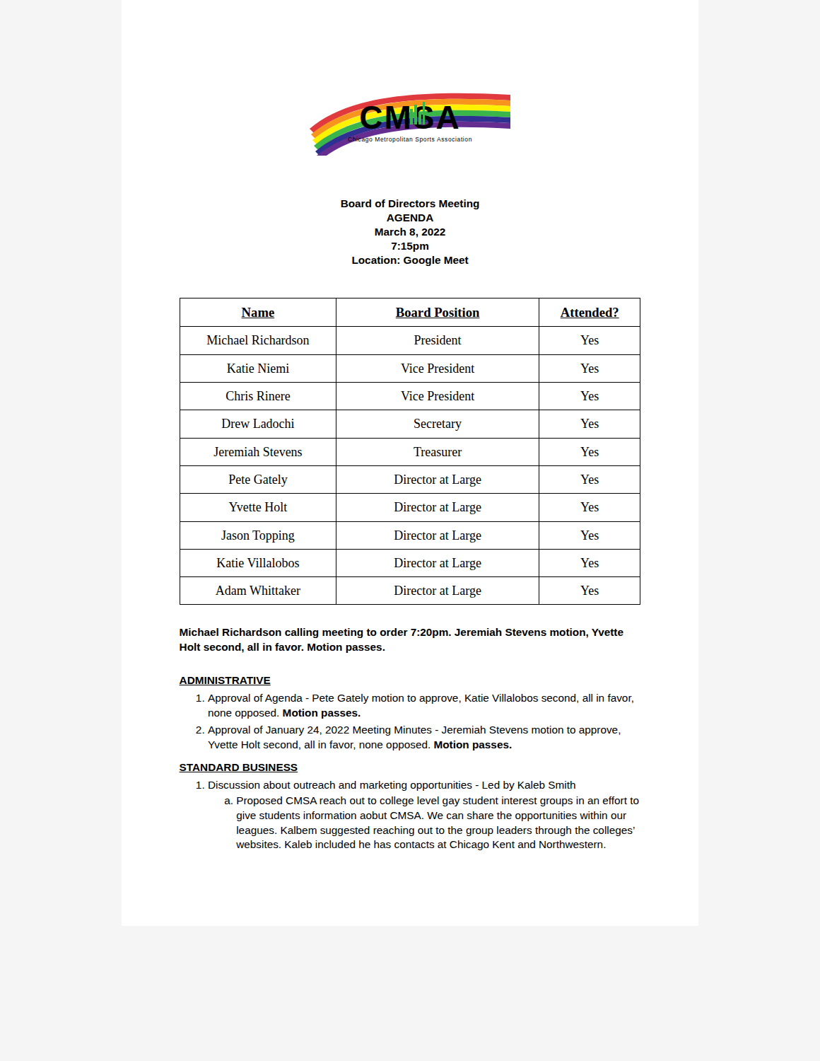CMSA Chicago Metropolitan Sports Association
Board of Directors Meeting
AGENDA
March 8, 2022
7:15pm
Location: Google Meet
| Name | Board Position | Attended? |
| --- | --- | --- |
| Michael Richardson | President | Yes |
| Katie Niemi | Vice President | Yes |
| Chris Rinere | Vice President | Yes |
| Drew Ladochi | Secretary | Yes |
| Jeremiah Stevens | Treasurer | Yes |
| Pete Gately | Director at Large | Yes |
| Yvette Holt | Director at Large | Yes |
| Jason Topping | Director at Large | Yes |
| Katie Villalobos | Director at Large | Yes |
| Adam Whittaker | Director at Large | Yes |
Michael Richardson calling meeting to order 7:20pm. Jeremiah Stevens motion, Yvette Holt second, all in favor. Motion passes.
Administrative
Approval of Agenda - Pete Gately motion to approve, Katie Villalobos second, all in favor, none opposed. Motion passes.
Approval of January 24, 2022 Meeting Minutes - Jeremiah Stevens motion to approve, Yvette Holt second, all in favor, none opposed. Motion passes.
Standard Business
Discussion about outreach and marketing opportunities - Led by Kaleb Smith
Proposed CMSA reach out to college level gay student interest groups in an effort to give students information aobut CMSA. We can share the opportunities within our leagues. Kalbem suggested reaching out to the group leaders through the colleges’ websites. Kaleb included he has contacts at Chicago Kent and Northwestern.